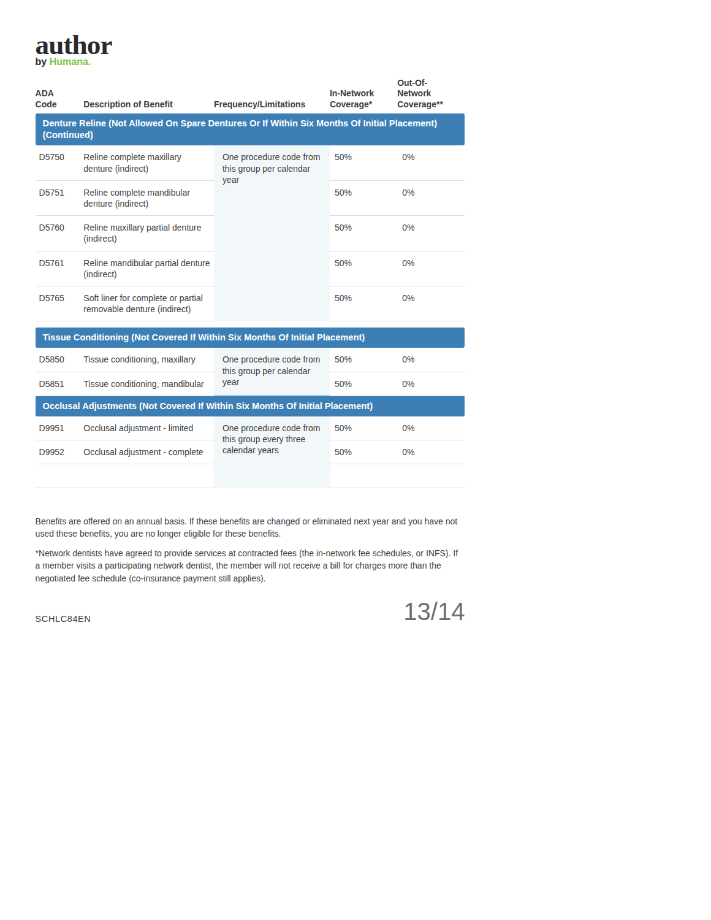author
by Humana.
| ADA Code | Description of Benefit | Frequency/Limitations | In-Network Coverage* | Out-Of- Network Coverage** |
| --- | --- | --- | --- | --- |
| Denture Reline (Not Allowed On Spare Dentures Or If Within Six Months Of Initial Placement) (Continued) |
| D5750 | Reline complete maxillary denture (indirect) | One procedure code from this group per calendar year | 50% | 0% |
| D5751 | Reline complete mandibular denture (indirect) | 50% | 0% |
| D5760 | Reline maxillary partial denture (indirect) | 50% | 0% |
| D5761 | Reline mandibular partial denture (indirect) | 50% | 0% |
| D5765 | Soft liner for complete or partial removable denture (indirect) | 50% | 0% |
| Tissue Conditioning (Not Covered If Within Six Months Of Initial Placement) |
| D5850 | Tissue conditioning, maxillary | One procedure code from this group per calendar year | 50% | 0% |
| D5851 | Tissue conditioning, mandibular | 50% | 0% |
| Occlusal Adjustments (Not Covered If Within Six Months Of Initial Placement) |
| D9951 | Occlusal adjustment - limited | One procedure code from this group every three calendar years | 50% | 0% |
| D9952 | Occlusal adjustment - complete | 50% | 0% |
Benefits are offered on an annual basis. If these benefits are changed or eliminated next year and you have not used these benefits, you are no longer eligible for these benefits.
*Network dentists have agreed to provide services at contracted fees (the in-network fee schedules, or INFS). If a member visits a participating network dentist, the member will not receive a bill for charges more than the negotiated fee schedule (co-insurance payment still applies).
SCHLC84EN
13/14